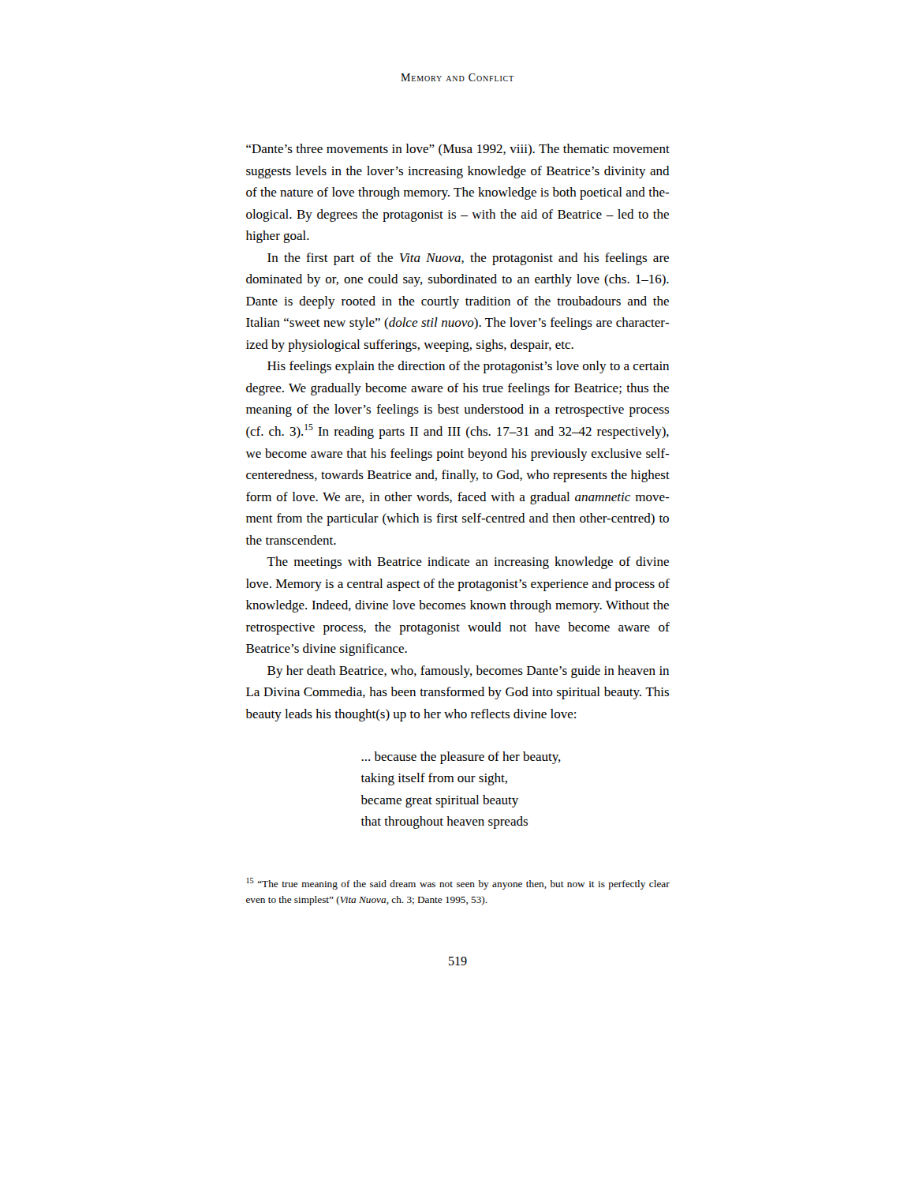Memory and Conflict
“Dante’s three movements in love” (Musa 1992, viii). The thematic movement suggests levels in the lover’s increasing knowledge of Beatrice’s divinity and of the nature of love through memory. The knowledge is both poetical and theological. By degrees the protagonist is – with the aid of Beatrice – led to the higher goal.
In the first part of the Vita Nuova, the protagonist and his feelings are dominated by or, one could say, subordinated to an earthly love (chs. 1–16). Dante is deeply rooted in the courtly tradition of the troubadours and the Italian “sweet new style” (dolce stil nuovo). The lover’s feelings are characterized by physiological sufferings, weeping, sighs, despair, etc.
His feelings explain the direction of the protagonist’s love only to a certain degree. We gradually become aware of his true feelings for Beatrice; thus the meaning of the lover’s feelings is best understood in a retrospective process (cf. ch. 3).15 In reading parts II and III (chs. 17–31 and 32–42 respectively), we become aware that his feelings point beyond his previously exclusive self-centeredness, towards Beatrice and, finally, to God, who represents the highest form of love. We are, in other words, faced with a gradual anamnetic movement from the particular (which is first self-centred and then other-centred) to the transcendent.
The meetings with Beatrice indicate an increasing knowledge of divine love. Memory is a central aspect of the protagonist’s experience and process of knowledge. Indeed, divine love becomes known through memory. Without the retrospective process, the protagonist would not have become aware of Beatrice’s divine significance.
By her death Beatrice, who, famously, becomes Dante’s guide in heaven in La Divina Commedia, has been transformed by God into spiritual beauty. This beauty leads his thought(s) up to her who reflects divine love:
... because the pleasure of her beauty,
taking itself from our sight,
became great spiritual beauty
that throughout heaven spreads
15 “The true meaning of the said dream was not seen by anyone then, but now it is perfectly clear even to the simplest” (Vita Nuova, ch. 3; Dante 1995, 53).
519